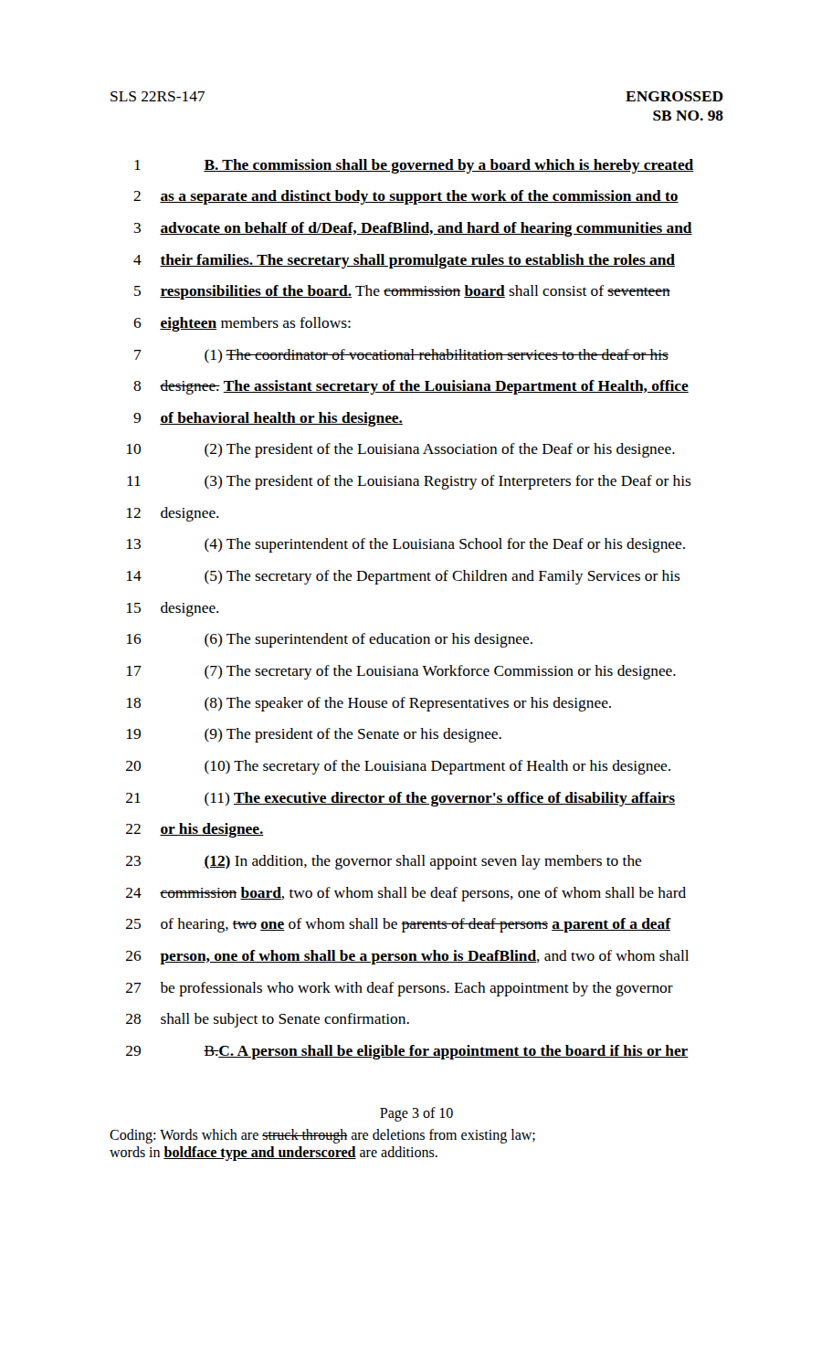SLS 22RS-147
ENGROSSED
SB NO. 98
B. The commission shall be governed by a board which is hereby created
as a separate and distinct body to support the work of the commission and to
advocate on behalf of d/Deaf, DeafBlind, and hard of hearing communities and
their families. The secretary shall promulgate rules to establish the roles and
responsibilities of the board. The commission board shall consist of seventeen
eighteen members as follows:
(1) The coordinator of vocational rehabilitation services to the deaf or his
designee. The assistant secretary of the Louisiana Department of Health, office
of behavioral health or his designee.
(2) The president of the Louisiana Association of the Deaf or his designee.
(3) The president of the Louisiana Registry of Interpreters for the Deaf or his
designee.
(4) The superintendent of the Louisiana School for the Deaf or his designee.
(5) The secretary of the Department of Children and Family Services or his
designee.
(6) The superintendent of education or his designee.
(7) The secretary of the Louisiana Workforce Commission or his designee.
(8) The speaker of the House of Representatives or his designee.
(9) The president of the Senate or his designee.
(10) The secretary of the Louisiana Department of Health or his designee.
(11) The executive director of the governor's office of disability affairs
or his designee.
(12) In addition, the governor shall appoint seven lay members to the
commission board, two of whom shall be deaf persons, one of whom shall be hard
of hearing, two one of whom shall be parents of deaf persons a parent of a deaf
person, one of whom shall be a person who is DeafBlind, and two of whom shall
be professionals who work with deaf persons. Each appointment by the governor
shall be subject to Senate confirmation.
B.C. A person shall be eligible for appointment to the board if his or her
Page 3 of 10
Coding: Words which are struck through are deletions from existing law;
words in boldface type and underscored are additions.